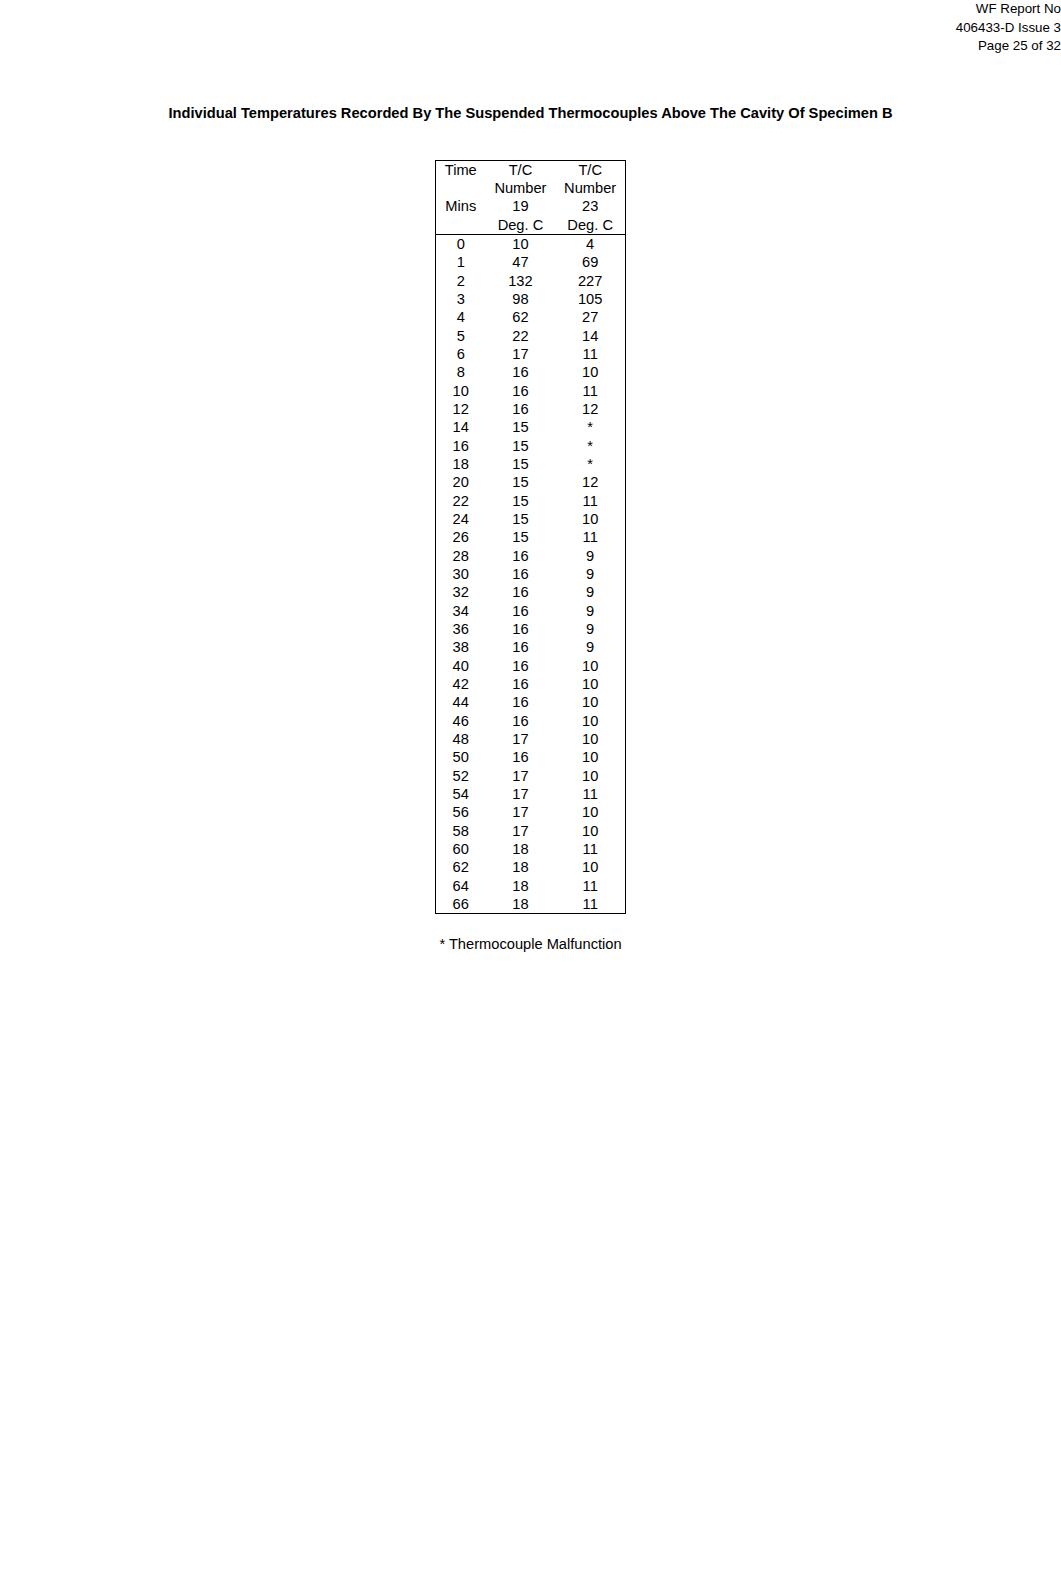WF Report No
406433-D Issue 3
Page 25 of 32
Individual Temperatures Recorded By The Suspended Thermocouples Above The Cavity Of Specimen B
| Time | T/C | T/C |
| --- | --- | --- |
| | Number | Number |
| Mins | 19 | 23 |
| | Deg. C | Deg. C |
| 0 | 10 | 4 |
| 1 | 47 | 69 |
| 2 | 132 | 227 |
| 3 | 98 | 105 |
| 4 | 62 | 27 |
| 5 | 22 | 14 |
| 6 | 17 | 11 |
| 8 | 16 | 10 |
| 10 | 16 | 11 |
| 12 | 16 | 12 |
| 14 | 15 | * |
| 16 | 15 | * |
| 18 | 15 | * |
| 20 | 15 | 12 |
| 22 | 15 | 11 |
| 24 | 15 | 10 |
| 26 | 15 | 11 |
| 28 | 16 | 9 |
| 30 | 16 | 9 |
| 32 | 16 | 9 |
| 34 | 16 | 9 |
| 36 | 16 | 9 |
| 38 | 16 | 9 |
| 40 | 16 | 10 |
| 42 | 16 | 10 |
| 44 | 16 | 10 |
| 46 | 16 | 10 |
| 48 | 17 | 10 |
| 50 | 16 | 10 |
| 52 | 17 | 10 |
| 54 | 17 | 11 |
| 56 | 17 | 10 |
| 58 | 17 | 10 |
| 60 | 18 | 11 |
| 62 | 18 | 10 |
| 64 | 18 | 11 |
| 66 | 18 | 11 |
* Thermocouple Malfunction